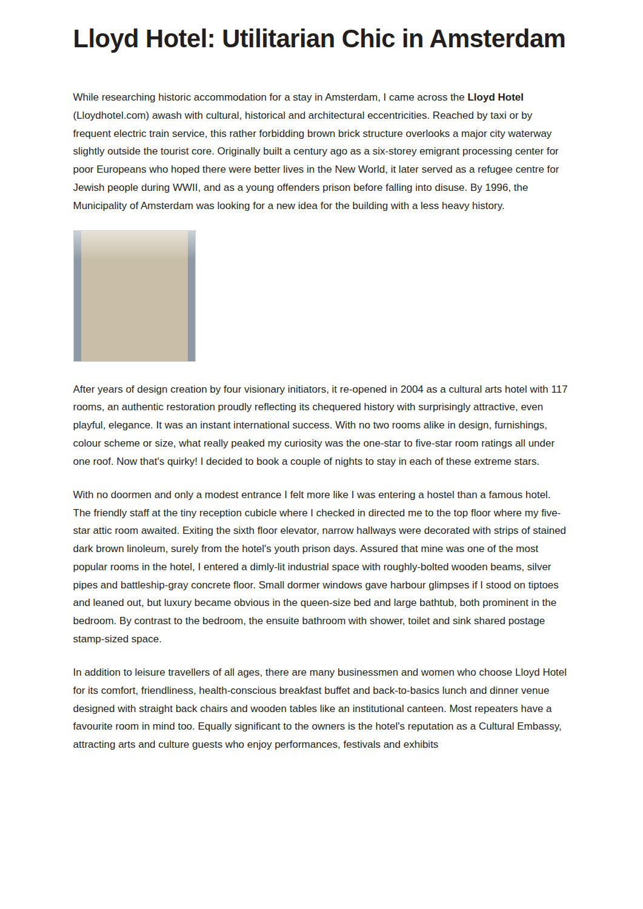Lloyd Hotel: Utilitarian Chic in Amsterdam
While researching historic accommodation for a stay in Amsterdam, I came across the Lloyd Hotel (Lloydhotel.com) awash with cultural, historical and architectural eccentricities. Reached by taxi or by frequent electric train service, this rather forbidding brown brick structure overlooks a major city waterway slightly outside the tourist core. Originally built a century ago as a six-storey emigrant processing center for poor Europeans who hoped there were better lives in the New World, it later served as a refugee centre for Jewish people during WWII, and as a young offenders prison before falling into disuse. By 1996, the Municipality of Amsterdam was looking for a new idea for the building with a less heavy history.
After years of design creation by four visionary initiators, it re-opened in 2004 as a cultural arts hotel with 117 rooms, an authentic restoration proudly reflecting its chequered history with surprisingly attractive, even playful, elegance. It was an instant international success. With no two rooms alike in design, furnishings, colour scheme or size, what really peaked my curiosity was the one-star to five-star room ratings all under one roof. Now that's quirky! I decided to book a couple of nights to stay in each of these extreme stars.
With no doormen and only a modest entrance I felt more like I was entering a hostel than a famous hotel. The friendly staff at the tiny reception cubicle where I checked in directed me to the top floor where my five-star attic room awaited. Exiting the sixth floor elevator, narrow hallways were decorated with strips of stained dark brown linoleum, surely from the hotel's youth prison days. Assured that mine was one of the most popular rooms in the hotel, I entered a dimly-lit industrial space with roughly-bolted wooden beams, silver pipes and battleship-gray concrete floor. Small dormer windows gave harbour glimpses if I stood on tiptoes and leaned out, but luxury became obvious in the queen-size bed and large bathtub, both prominent in the bedroom. By contrast to the bedroom, the ensuite bathroom with shower, toilet and sink shared postage stamp-sized space.
In addition to leisure travellers of all ages, there are many businessmen and women who choose Lloyd Hotel for its comfort, friendliness, health-conscious breakfast buffet and back-to-basics lunch and dinner venue designed with straight back chairs and wooden tables like an institutional canteen. Most repeaters have a favourite room in mind too. Equally significant to the owners is the hotel's reputation as a Cultural Embassy, attracting arts and culture guests who enjoy performances, festivals and exhibits